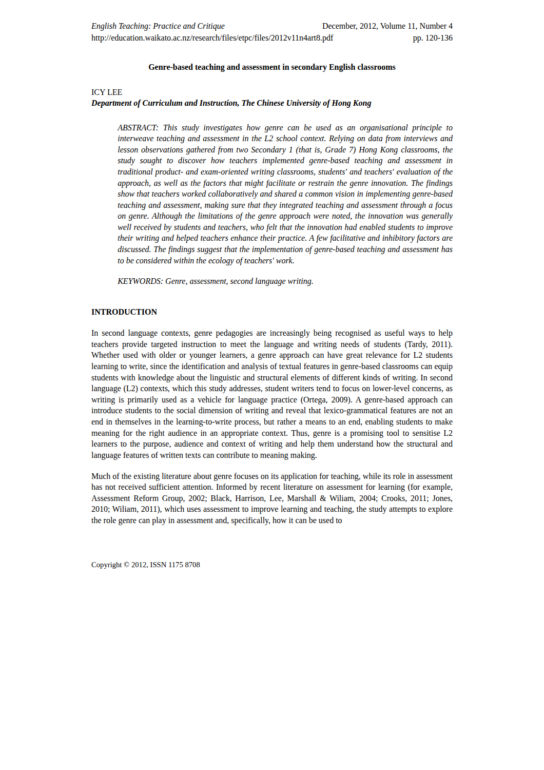English Teaching: Practice and Critique December, 2012, Volume 11, Number 4
http://education.waikato.ac.nz/research/files/etpc/files/2012v11n4art8.pdf pp. 120-136
Genre-based teaching and assessment in secondary English classrooms
ICY LEE Department of Curriculum and Instruction, The Chinese University of Hong Kong
ABSTRACT: This study investigates how genre can be used as an organisational principle to interweave teaching and assessment in the L2 school context. Relying on data from interviews and lesson observations gathered from two Secondary 1 (that is, Grade 7) Hong Kong classrooms, the study sought to discover how teachers implemented genre-based teaching and assessment in traditional product- and exam-oriented writing classrooms, students' and teachers' evaluation of the approach, as well as the factors that might facilitate or restrain the genre innovation. The findings show that teachers worked collaboratively and shared a common vision in implementing genre-based teaching and assessment, making sure that they integrated teaching and assessment through a focus on genre. Although the limitations of the genre approach were noted, the innovation was generally well received by students and teachers, who felt that the innovation had enabled students to improve their writing and helped teachers enhance their practice. A few facilitative and inhibitory factors are discussed. The findings suggest that the implementation of genre-based teaching and assessment has to be considered within the ecology of teachers' work.
KEYWORDS: Genre, assessment, second language writing.
Introduction
In second language contexts, genre pedagogies are increasingly being recognised as useful ways to help teachers provide targeted instruction to meet the language and writing needs of students (Tardy, 2011). Whether used with older or younger learners, a genre approach can have great relevance for L2 students learning to write, since the identification and analysis of textual features in genre-based classrooms can equip students with knowledge about the linguistic and structural elements of different kinds of writing. In second language (L2) contexts, which this study addresses, student writers tend to focus on lower-level concerns, as writing is primarily used as a vehicle for language practice (Ortega, 2009). A genre-based approach can introduce students to the social dimension of writing and reveal that lexico-grammatical features are not an end in themselves in the learning-to-write process, but rather a means to an end, enabling students to make meaning for the right audience in an appropriate context. Thus, genre is a promising tool to sensitise L2 learners to the purpose, audience and context of writing and help them understand how the structural and language features of written texts can contribute to meaning making.
Much of the existing literature about genre focuses on its application for teaching, while its role in assessment has not received sufficient attention. Informed by recent literature on assessment for learning (for example, Assessment Reform Group, 2002; Black, Harrison, Lee, Marshall & Wiliam, 2004; Crooks, 2011; Jones, 2010; Wiliam, 2011), which uses assessment to improve learning and teaching, the study attempts to explore the role genre can play in assessment and, specifically, how it can be used to
Copyright © 2012, ISSN 1175 8708